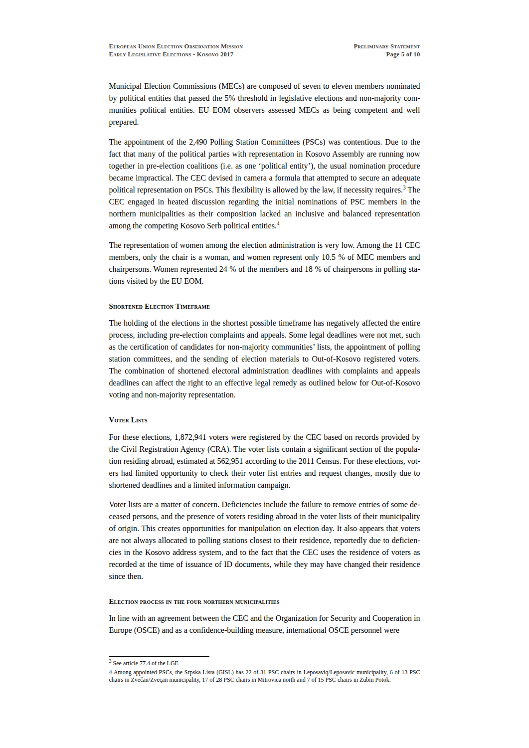European Union Election Observation Mission
Early Legislative Elections - Kosovo 2017
Preliminary Statement
Page 5 of 10
Municipal Election Commissions (MECs) are composed of seven to eleven members nominated by political entities that passed the 5% threshold in legislative elections and non-majority communities political entities. EU EOM observers assessed MECs as being competent and well prepared.
The appointment of the 2,490 Polling Station Committees (PSCs) was contentious. Due to the fact that many of the political parties with representation in Kosovo Assembly are running now together in pre-election coalitions (i.e. as one ‘political entity’), the usual nomination procedure became impractical. The CEC devised in camera a formula that attempted to secure an adequate political representation on PSCs. This flexibility is allowed by the law, if necessity requires.3 The CEC engaged in heated discussion regarding the initial nominations of PSC members in the northern municipalities as their composition lacked an inclusive and balanced representation among the competing Kosovo Serb political entities.4
The representation of women among the election administration is very low. Among the 11 CEC members, only the chair is a woman, and women represent only 10.5 % of MEC members and chairpersons. Women represented 24 % of the members and 18 % of chairpersons in polling stations visited by the EU EOM.
Shortened Election Timeframe
The holding of the elections in the shortest possible timeframe has negatively affected the entire process, including pre-election complaints and appeals. Some legal deadlines were not met, such as the certification of candidates for non-majority communities’ lists, the appointment of polling station committees, and the sending of election materials to Out-of-Kosovo registered voters. The combination of shortened electoral administration deadlines with complaints and appeals deadlines can affect the right to an effective legal remedy as outlined below for Out-of-Kosovo voting and non-majority representation.
Voter Lists
For these elections, 1,872,941 voters were registered by the CEC based on records provided by the Civil Registration Agency (CRA). The voter lists contain a significant section of the population residing abroad, estimated at 562,951 according to the 2011 Census. For these elections, voters had limited opportunity to check their voter list entries and request changes, mostly due to shortened deadlines and a limited information campaign.
Voter lists are a matter of concern. Deficiencies include the failure to remove entries of some deceased persons, and the presence of voters residing abroad in the voter lists of their municipality of origin. This creates opportunities for manipulation on election day. It also appears that voters are not always allocated to polling stations closest to their residence, reportedly due to deficiencies in the Kosovo address system, and to the fact that the CEC uses the residence of voters as recorded at the time of issuance of ID documents, while they may have changed their residence since then.
Election process in the four northern municipalities
In line with an agreement between the CEC and the Organization for Security and Cooperation in Europe (OSCE) and as a confidence-building measure, international OSCE personnel were
3 See article 77.4 of the LGE
4 Among appointed PSCs, the Srpska Lista (GISL) has 22 of 31 PSC chairs in Leposaviq/Leposavic municipality, 6 of 13 PSC chairs in Zvečan/Zveçan municipality, 17 of 28 PSC chairs in Mitrovica north and 7 of 15 PSC chairs in Zubin Potok.